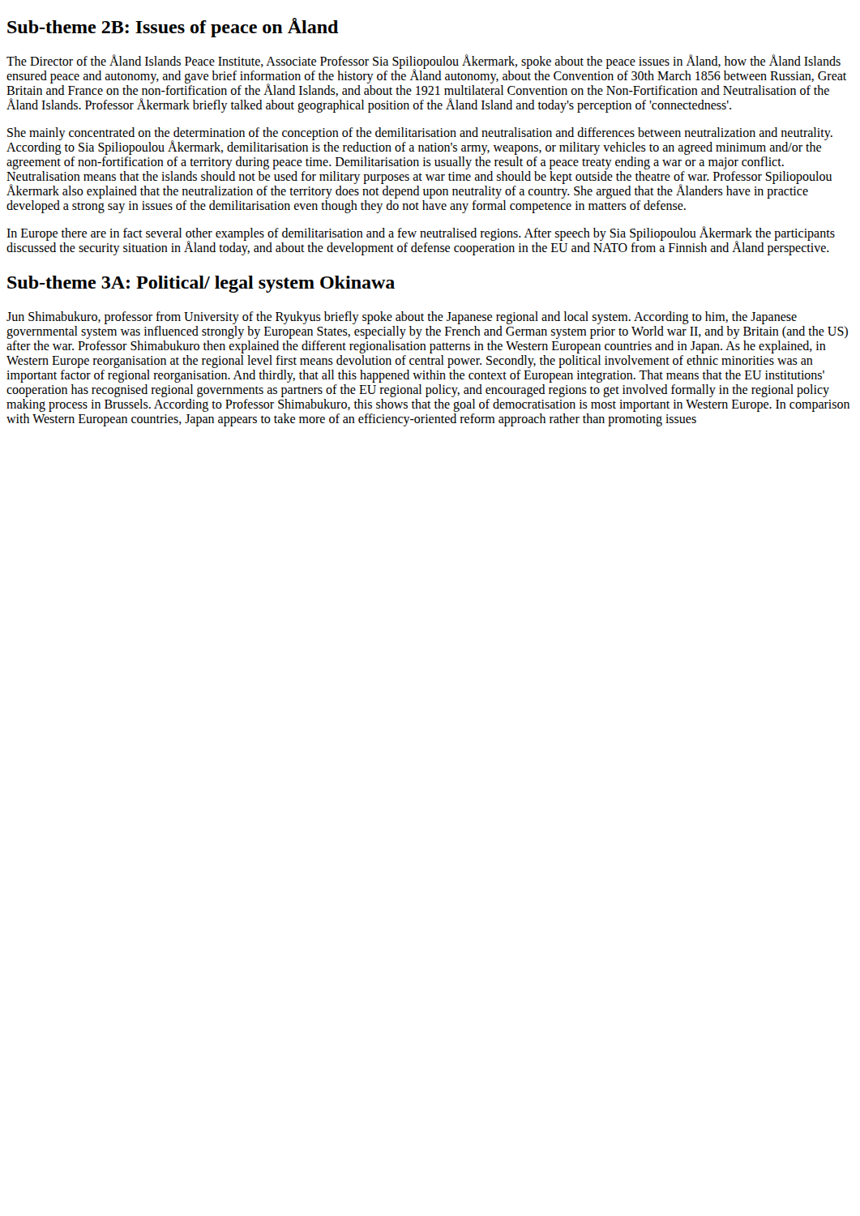Sub-theme 2B: Issues of peace on Åland
The Director of the Åland Islands Peace Institute, Associate Professor Sia Spiliopoulou Åkermark, spoke about the peace issues in Åland, how the Åland Islands ensured peace and autonomy, and gave brief information of the history of the Åland autonomy, about the Convention of 30th March 1856 between Russian, Great Britain and France on the non-fortification of the Åland Islands, and about the 1921 multilateral Convention on the Non-Fortification and Neutralisation of the Åland Islands. Professor Åkermark briefly talked about geographical position of the Åland Island and today's perception of 'connectedness'.
She mainly concentrated on the determination of the conception of the demilitarisation and neutralisation and differences between neutralization and neutrality. According to Sia Spiliopoulou Åkermark, demilitarisation is the reduction of a nation's army, weapons, or military vehicles to an agreed minimum and/or the agreement of non-fortification of a territory during peace time. Demilitarisation is usually the result of a peace treaty ending a war or a major conflict. Neutralisation means that the islands should not be used for military purposes at war time and should be kept outside the theatre of war. Professor Spiliopoulou Åkermark also explained that the neutralization of the territory does not depend upon neutrality of a country. She argued that the Ålanders have in practice developed a strong say in issues of the demilitarisation even though they do not have any formal competence in matters of defense.
In Europe there are in fact several other examples of demilitarisation and a few neutralised regions. After speech by Sia Spiliopoulou Åkermark the participants discussed the security situation in Åland today, and about the development of defense cooperation in the EU and NATO from a Finnish and Åland perspective.
Sub-theme 3A: Political/ legal system Okinawa
Jun Shimabukuro, professor from University of the Ryukyus briefly spoke about the Japanese regional and local system. According to him, the Japanese governmental system was influenced strongly by European States, especially by the French and German system prior to World war II, and by Britain (and the US) after the war. Professor Shimabukuro then explained the different regionalisation patterns in the Western European countries and in Japan. As he explained, in Western Europe reorganisation at the regional level first means devolution of central power. Secondly, the political involvement of ethnic minorities was an important factor of regional reorganisation. And thirdly, that all this happened within the context of European integration. That means that the EU institutions' cooperation has recognised regional governments as partners of the EU regional policy, and encouraged regions to get involved formally in the regional policy making process in Brussels. According to Professor Shimabukuro, this shows that the goal of democratisation is most important in Western Europe. In comparison with Western European countries, Japan appears to take more of an efficiency-oriented reform approach rather than promoting issues